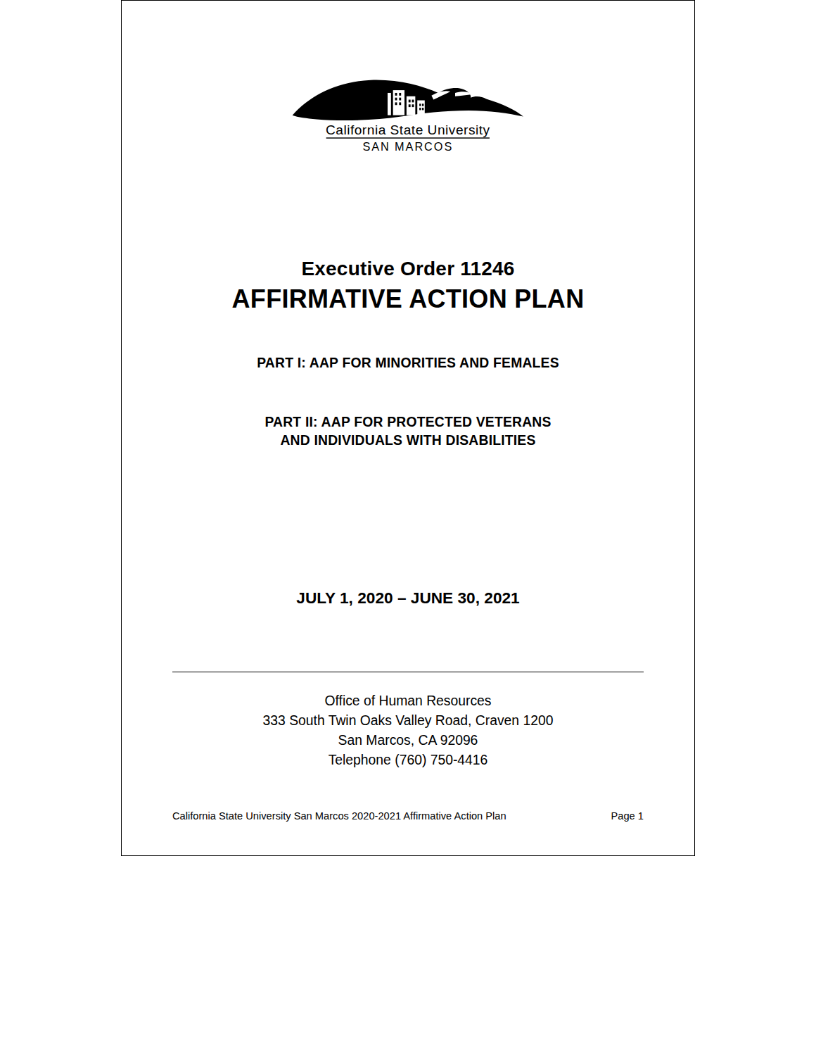California State University SAN MARCOS
Executive Order 11246
AFFIRMATIVE ACTION PLAN
PART I: AAP FOR MINORITIES AND FEMALES
PART II: AAP FOR PROTECTED VETERANS
AND INDIVIDUALS WITH DISABILITIES
JULY 1, 2020 – JUNE 30, 2021
Office of Human Resources
333 South Twin Oaks Valley Road, Craven 1200
San Marcos, CA 92096
Telephone (760) 750-4416
California State University San Marcos 2020-2021 Affirmative Action Plan
Page 1